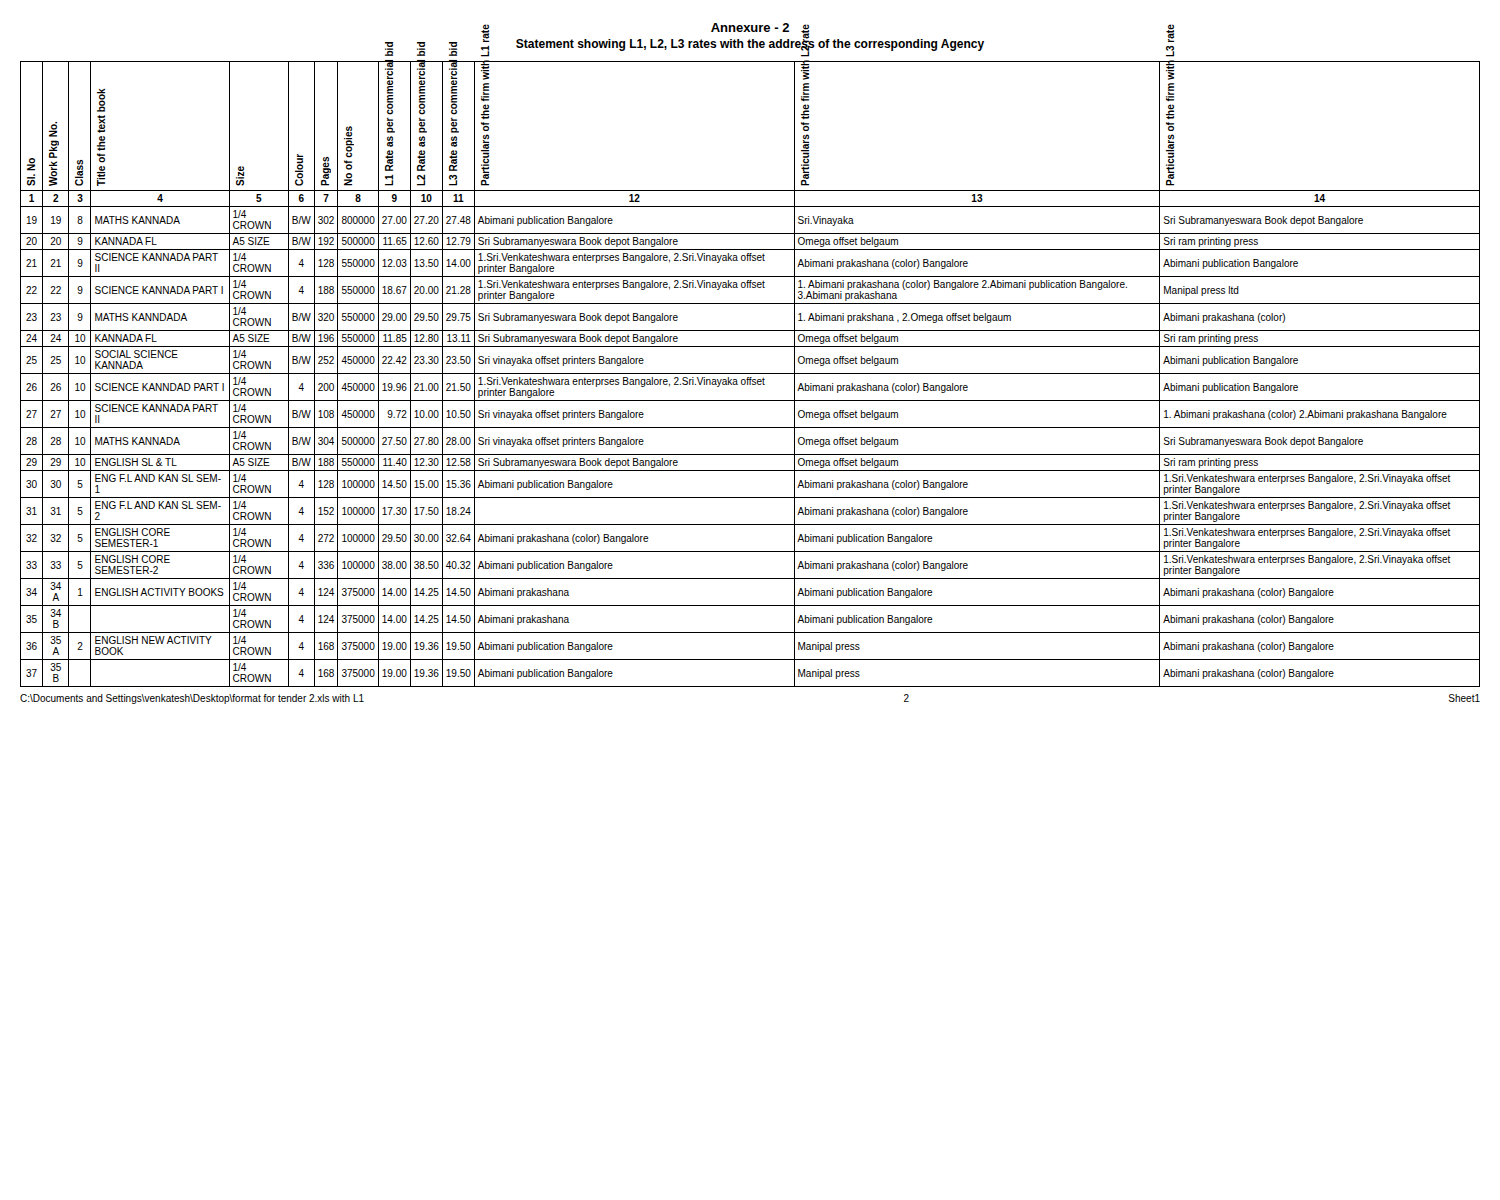Annexure - 2
Statement showing L1, L2, L3 rates with the address of the corresponding Agency
| Sl. No | Work Pkg No. | Class | Title of the text book | Size | Colour | Pages | No of copies | L1 Rate as per commercial bid | L2 Rate as per commercial bid | L3 Rate as per commercial bid | Particulars of the firm with L1 rate | Particulars of the firm with L2 rate | Particulars of the firm with L3 rate |
| --- | --- | --- | --- | --- | --- | --- | --- | --- | --- | --- | --- | --- | --- |
| 1 | 2 | 3 | 4 | 5 | 6 | 7 | 8 | 9 | 10 | 11 | 12 | 13 | 14 |
| 19 | 19 | 8 | MATHS KANNADA | 1/4 CROWN | B/W | 302 | 800000 | 27.00 | 27.20 | 27.48 | Abimani publication Bangalore | Sri.Vinayaka | Sri Subramanyeswara Book depot Bangalore |
| 20 | 20 | 9 | KANNADA FL | A5 SIZE | B/W | 192 | 500000 | 11.65 | 12.60 | 12.79 | Sri Subramanyeswara Book depot Bangalore | Omega offset belgaum | Sri ram printing press |
| 21 | 21 | 9 | SCIENCE KANNADA PART II | 1/4 CROWN | 4 | 128 | 550000 | 12.03 | 13.50 | 14.00 | 1.Sri.Venkateshwara enterprses Bangalore, 2.Sri.Vinayaka offset printer Bangalore | Abimani prakashana (color) Bangalore | Abimani publication Bangalore |
| 22 | 22 | 9 | SCIENCE KANNADA PART I | 1/4 CROWN | 4 | 188 | 550000 | 18.67 | 20.00 | 21.28 | 1.Sri.Venkateshwara enterprses Bangalore, 2.Sri.Vinayaka offset printer Bangalore | 1. Abimani prakashana (color) Bangalore 2.Abimani publication Bangalore. 3.Abimani prakashana | Manipal press ltd |
| 23 | 23 | 9 | MATHS KANNDADA | 1/4 CROWN | B/W | 320 | 550000 | 29.00 | 29.50 | 29.75 | Sri Subramanyeswara Book depot Bangalore | 1. Abimani prakshana , 2.Omega offset belgaum | Abimani prakashana (color) |
| 24 | 24 | 10 | KANNADA FL | A5 SIZE | B/W | 196 | 550000 | 11.85 | 12.80 | 13.11 | Sri Subramanyeswara Book depot Bangalore | Omega offset belgaum | Sri ram printing press |
| 25 | 25 | 10 | SOCIAL SCIENCE KANNADA | 1/4 CROWN | B/W | 252 | 450000 | 22.42 | 23.30 | 23.50 | Sri vinayaka offset printers Bangalore | Omega offset belgaum | Abimani publication Bangalore |
| 26 | 26 | 10 | SCIENCE KANNDAD PART I | 1/4 CROWN | 4 | 200 | 450000 | 19.96 | 21.00 | 21.50 | 1.Sri.Venkateshwara enterprses Bangalore, 2.Sri.Vinayaka offset printer Bangalore | Abimani prakashana (color) Bangalore | Abimani publication Bangalore |
| 27 | 27 | 10 | SCIENCE KANNADA PART II | 1/4 CROWN | B/W | 108 | 450000 | 9.72 | 10.00 | 10.50 | Sri vinayaka offset printers Bangalore | Omega offset belgaum | 1. Abimani prakashana (color) 2.Abimani prakashana Bangalore |
| 28 | 28 | 10 | MATHS KANNADA | 1/4 CROWN | B/W | 304 | 500000 | 27.50 | 27.80 | 28.00 | Sri vinayaka offset printers Bangalore | Omega offset belgaum | Sri Subramanyeswara Book depot Bangalore |
| 29 | 29 | 10 | ENGLISH SL & TL | A5 SIZE | B/W | 188 | 550000 | 11.40 | 12.30 | 12.58 | Sri Subramanyeswara Book depot Bangalore | Omega offset belgaum | Sri ram printing press |
| 30 | 30 | 5 | ENG F.L AND KAN SL SEM-1 | 1/4 CROWN | 4 | 128 | 100000 | 14.50 | 15.00 | 15.36 | Abimani publication Bangalore | Abimani prakashana (color) Bangalore | 1.Sri.Venkateshwara enterprses Bangalore, 2.Sri.Vinayaka offset printer Bangalore |
| 31 | 31 | 5 | ENG F.L AND KAN SL SEM-2 | 1/4 CROWN | 4 | 152 | 100000 | 17.30 | 17.50 | 18.24 | | Abimani prakashana (color) Bangalore | 1.Sri.Venkateshwara enterprses Bangalore, 2.Sri.Vinayaka offset printer Bangalore |
| 32 | 32 | 5 | ENGLISH CORE SEMESTER-1 | 1/4 CROWN | 4 | 272 | 100000 | 29.50 | 30.00 | 32.64 | Abimani prakashana (color) Bangalore | Abimani publication Bangalore | 1.Sri.Venkateshwara enterprses Bangalore, 2.Sri.Vinayaka offset printer Bangalore |
| 33 | 33 | 5 | ENGLISH CORE SEMESTER-2 | 1/4 CROWN | 4 | 336 | 100000 | 38.00 | 38.50 | 40.32 | Abimani publication Bangalore | Abimani prakashana (color) Bangalore | 1.Sri.Venkateshwara enterprses Bangalore, 2.Sri.Vinayaka offset printer Bangalore |
| 34 | 34 A | 1 | ENGLISH ACTIVITY BOOKS | 1/4 CROWN | 4 | 124 | 375000 | 14.00 | 14.25 | 14.50 | Abimani prakashana | Abimani publication Bangalore | Abimani prakashana (color) Bangalore |
| 35 | 34 B | | | 1/4 CROWN | 4 | 124 | 375000 | 14.00 | 14.25 | 14.50 | Abimani prakashana | Abimani publication Bangalore | Abimani prakashana (color) Bangalore |
| 36 | 35 A | 2 | ENGLISH NEW ACTIVITY BOOK | 1/4 CROWN | 4 | 168 | 375000 | 19.00 | 19.36 | 19.50 | Abimani publication Bangalore | Manipal press | Abimani prakashana (color) Bangalore |
| 37 | 35 B | | | 1/4 CROWN | 4 | 168 | 375000 | 19.00 | 19.36 | 19.50 | Abimani publication Bangalore | Manipal press | Abimani prakashana (color) Bangalore |
C:\Documents and Settings\venkatesh\Desktop\format for tender 2.xls with L1 2 Sheet1